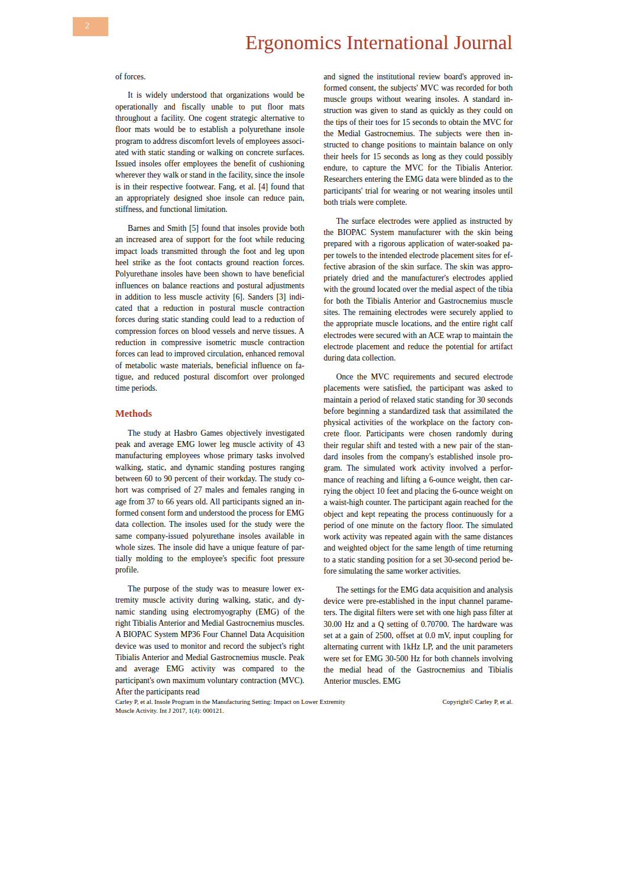2
Ergonomics International Journal
of forces.
It is widely understood that organizations would be operationally and fiscally unable to put floor mats throughout a facility. One cogent strategic alternative to floor mats would be to establish a polyurethane insole program to address discomfort levels of employees associated with static standing or walking on concrete surfaces. Issued insoles offer employees the benefit of cushioning wherever they walk or stand in the facility, since the insole is in their respective footwear. Fang, et al. [4] found that an appropriately designed shoe insole can reduce pain, stiffness, and functional limitation.
Barnes and Smith [5] found that insoles provide both an increased area of support for the foot while reducing impact loads transmitted through the foot and leg upon heel strike as the foot contacts ground reaction forces. Polyurethane insoles have been shown to have beneficial influences on balance reactions and postural adjustments in addition to less muscle activity [6]. Sanders [3] indicated that a reduction in postural muscle contraction forces during static standing could lead to a reduction of compression forces on blood vessels and nerve tissues. A reduction in compressive isometric muscle contraction forces can lead to improved circulation, enhanced removal of metabolic waste materials, beneficial influence on fatigue, and reduced postural discomfort over prolonged time periods.
Methods
The study at Hasbro Games objectively investigated peak and average EMG lower leg muscle activity of 43 manufacturing employees whose primary tasks involved walking, static, and dynamic standing postures ranging between 60 to 90 percent of their workday. The study cohort was comprised of 27 males and females ranging in age from 37 to 66 years old. All participants signed an informed consent form and understood the process for EMG data collection. The insoles used for the study were the same company-issued polyurethane insoles available in whole sizes. The insole did have a unique feature of partially molding to the employee's specific foot pressure profile.
The purpose of the study was to measure lower extremity muscle activity during walking, static, and dynamic standing using electromyography (EMG) of the right Tibialis Anterior and Medial Gastrocnemius muscles. A BIOPAC System MP36 Four Channel Data Acquisition device was used to monitor and record the subject's right Tibialis Anterior and Medial Gastrocnemius muscle. Peak and average EMG activity was compared to the participant's own maximum voluntary contraction (MVC). After the participants read
and signed the institutional review board's approved informed consent, the subjects' MVC was recorded for both muscle groups without wearing insoles. A standard instruction was given to stand as quickly as they could on the tips of their toes for 15 seconds to obtain the MVC for the Medial Gastrocnemius. The subjects were then instructed to change positions to maintain balance on only their heels for 15 seconds as long as they could possibly endure, to capture the MVC for the Tibialis Anterior. Researchers entering the EMG data were blinded as to the participants' trial for wearing or not wearing insoles until both trials were complete.
The surface electrodes were applied as instructed by the BIOPAC System manufacturer with the skin being prepared with a rigorous application of water-soaked paper towels to the intended electrode placement sites for effective abrasion of the skin surface. The skin was appropriately dried and the manufacturer's electrodes applied with the ground located over the medial aspect of the tibia for both the Tibialis Anterior and Gastrocnemius muscle sites. The remaining electrodes were securely applied to the appropriate muscle locations, and the entire right calf electrodes were secured with an ACE wrap to maintain the electrode placement and reduce the potential for artifact during data collection.
Once the MVC requirements and secured electrode placements were satisfied, the participant was asked to maintain a period of relaxed static standing for 30 seconds before beginning a standardized task that assimilated the physical activities of the workplace on the factory concrete floor. Participants were chosen randomly during their regular shift and tested with a new pair of the standard insoles from the company's established insole program. The simulated work activity involved a performance of reaching and lifting a 6-ounce weight, then carrying the object 10 feet and placing the 6-ounce weight on a waist-high counter. The participant again reached for the object and kept repeating the process continuously for a period of one minute on the factory floor. The simulated work activity was repeated again with the same distances and weighted object for the same length of time returning to a static standing position for a set 30-second period before simulating the same worker activities.
The settings for the EMG data acquisition and analysis device were pre-established in the input channel parameters. The digital filters were set with one high pass filter at 30.00 Hz and a Q setting of 0.70700. The hardware was set at a gain of 2500, offset at 0.0 mV, input coupling for alternating current with 1kHz LP, and the unit parameters were set for EMG 30-500 Hz for both channels involving the medial head of the Gastrocnemius and Tibialis Anterior muscles. EMG
Carley P, et al. Insole Program in the Manufacturing Setting: Impact on Lower Extremity Muscle Activity. Int J 2017, 1(4): 000121.
Copyright© Carley P, et al.